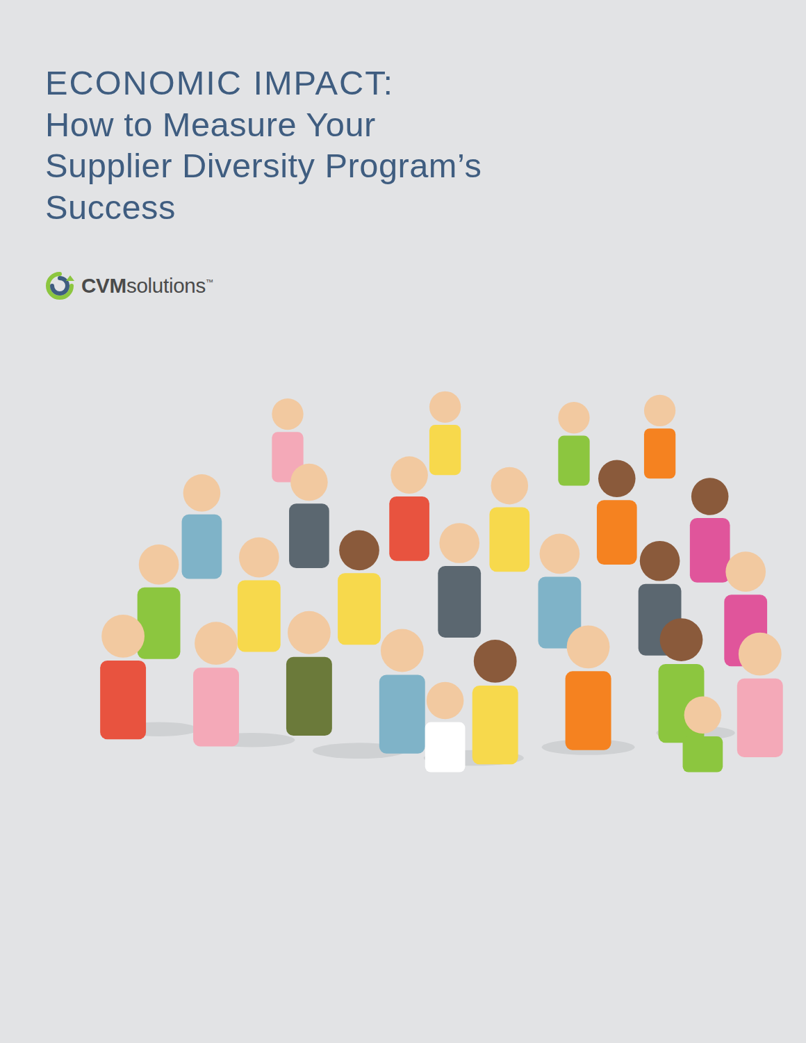ECONOMIC IMPACT:
How to Measure Your Supplier Diversity Program’s Success
CVM solutions™
Illustration of a large diverse crowd of people Flat-style illustration showing dozens of men, women and children of varied ages and ethnicities standing in a group.